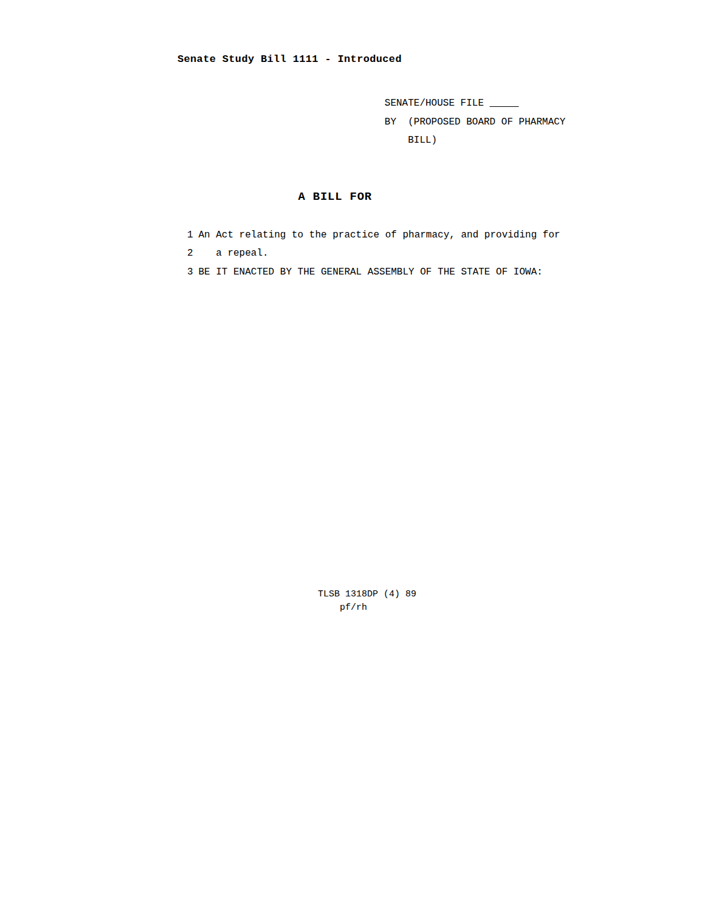Senate Study Bill 1111 - Introduced
SENATE/HOUSE FILE BY (PROPOSED BOARD OF PHARMACY BILL)
A BILL FOR
1 An Act relating to the practice of pharmacy, and providing for
2 a repeal.
3 BE IT ENACTED BY THE GENERAL ASSEMBLY OF THE STATE OF IOWA:
TLSB 1318DP (4) 89
pf/rh